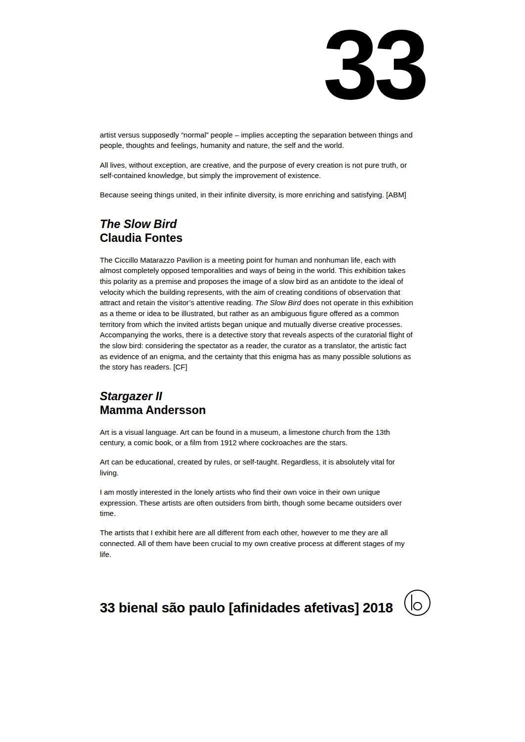33
artist versus supposedly “normal” people – implies accepting the separation between things and people, thoughts and feelings, humanity and nature, the self and the world.
All lives, without exception, are creative, and the purpose of every creation is not pure truth, or self-contained knowledge, but simply the improvement of existence.
Because seeing things united, in their infinite diversity, is more enriching and satisfying. [ABM]
The Slow Bird Claudia Fontes
The Ciccillo Matarazzo Pavilion is a meeting point for human and nonhuman life, each with almost completely opposed temporalities and ways of being in the world. This exhibition takes this polarity as a premise and proposes the image of a slow bird as an antidote to the ideal of velocity which the building represents, with the aim of creating conditions of observation that attract and retain the visitor’s attentive reading. The Slow Bird does not operate in this exhibition as a theme or idea to be illustrated, but rather as an ambiguous figure offered as a common territory from which the invited artists began unique and mutually diverse creative processes. Accompanying the works, there is a detective story that reveals aspects of the curatorial flight of the slow bird: considering the spectator as a reader, the curator as a translator, the artistic fact as evidence of an enigma, and the certainty that this enigma has as many possible solutions as the story has readers. [CF]
Stargazer II Mamma Andersson
Art is a visual language. Art can be found in a museum, a limestone church from the 13th century, a comic book, or a film from 1912 where cockroaches are the stars.
Art can be educational, created by rules, or self-taught. Regardless, it is absolutely vital for living.
I am mostly interested in the lonely artists who find their own voice in their own unique expression. These artists are often outsiders from birth, though some became outsiders over time.
The artists that I exhibit here are all different from each other, however to me they are all connected. All of them have been crucial to my own creative process at different stages of my life.
33 bienal são paulo [afinidades afetivas] 2018